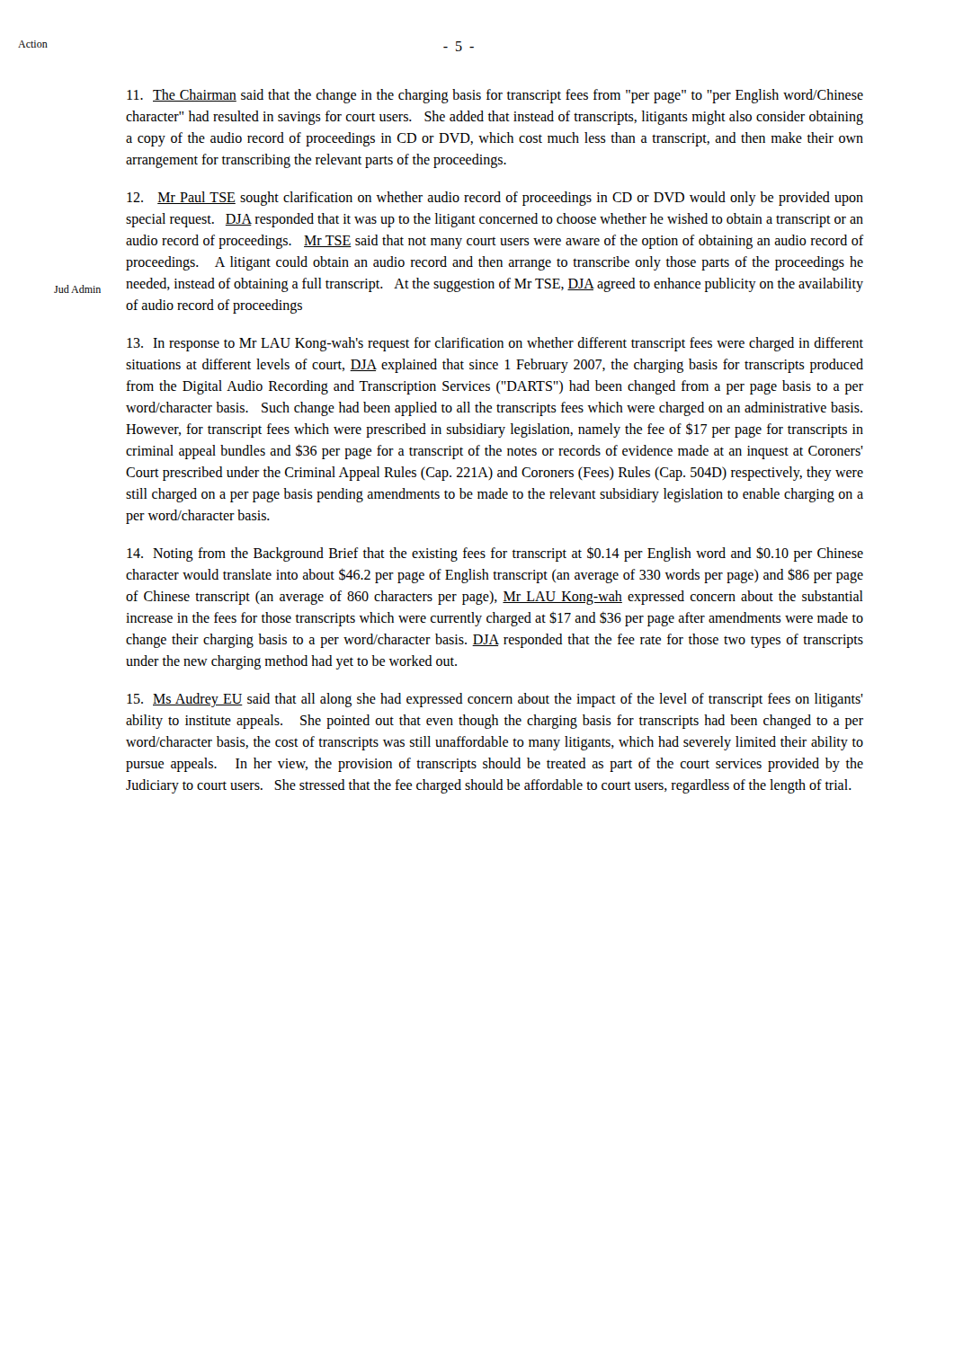Action
- 5 -
11. The Chairman said that the change in the charging basis for transcript fees from "per page" to "per English word/Chinese character" had resulted in savings for court users. She added that instead of transcripts, litigants might also consider obtaining a copy of the audio record of proceedings in CD or DVD, which cost much less than a transcript, and then make their own arrangement for transcribing the relevant parts of the proceedings.
Jud Admin 12. Mr Paul TSE sought clarification on whether audio record of proceedings in CD or DVD would only be provided upon special request. DJA responded that it was up to the litigant concerned to choose whether he wished to obtain a transcript or an audio record of proceedings. Mr TSE said that not many court users were aware of the option of obtaining an audio record of proceedings. A litigant could obtain an audio record and then arrange to transcribe only those parts of the proceedings he needed, instead of obtaining a full transcript. At the suggestion of Mr TSE, DJA agreed to enhance publicity on the availability of audio record of proceedings
13. In response to Mr LAU Kong-wah's request for clarification on whether different transcript fees were charged in different situations at different levels of court, DJA explained that since 1 February 2007, the charging basis for transcripts produced from the Digital Audio Recording and Transcription Services ("DARTS") had been changed from a per page basis to a per word/character basis. Such change had been applied to all the transcripts fees which were charged on an administrative basis. However, for transcript fees which were prescribed in subsidiary legislation, namely the fee of $17 per page for transcripts in criminal appeal bundles and $36 per page for a transcript of the notes or records of evidence made at an inquest at Coroners' Court prescribed under the Criminal Appeal Rules (Cap. 221A) and Coroners (Fees) Rules (Cap. 504D) respectively, they were still charged on a per page basis pending amendments to be made to the relevant subsidiary legislation to enable charging on a per word/character basis.
14. Noting from the Background Brief that the existing fees for transcript at $0.14 per English word and $0.10 per Chinese character would translate into about $46.2 per page of English transcript (an average of 330 words per page) and $86 per page of Chinese transcript (an average of 860 characters per page), Mr LAU Kong-wah expressed concern about the substantial increase in the fees for those transcripts which were currently charged at $17 and $36 per page after amendments were made to change their charging basis to a per word/character basis. DJA responded that the fee rate for those two types of transcripts under the new charging method had yet to be worked out.
15. Ms Audrey EU said that all along she had expressed concern about the impact of the level of transcript fees on litigants' ability to institute appeals. She pointed out that even though the charging basis for transcripts had been changed to a per word/character basis, the cost of transcripts was still unaffordable to many litigants, which had severely limited their ability to pursue appeals. In her view, the provision of transcripts should be treated as part of the court services provided by the Judiciary to court users. She stressed that the fee charged should be affordable to court users, regardless of the length of trial.